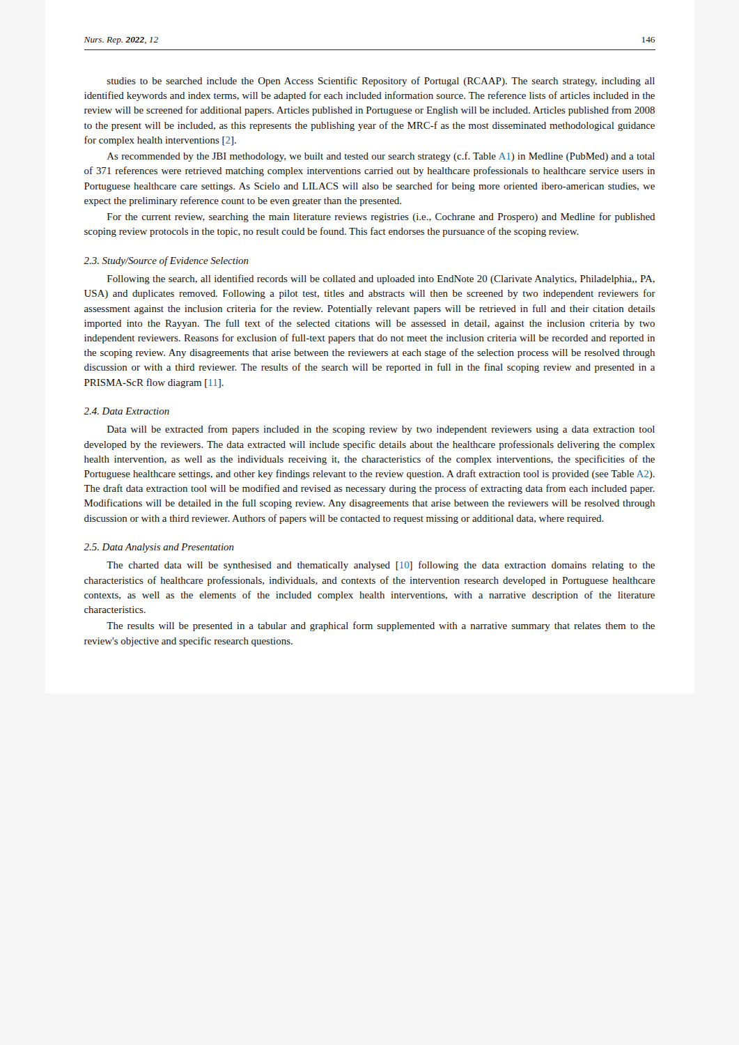Nurs. Rep. 2022, 12 146
studies to be searched include the Open Access Scientific Repository of Portugal (RCAAP). The search strategy, including all identified keywords and index terms, will be adapted for each included information source. The reference lists of articles included in the review will be screened for additional papers. Articles published in Portuguese or English will be included. Articles published from 2008 to the present will be included, as this represents the publishing year of the MRC-f as the most disseminated methodological guidance for complex health interventions [2].
As recommended by the JBI methodology, we built and tested our search strategy (c.f. Table A1) in Medline (PubMed) and a total of 371 references were retrieved matching complex interventions carried out by healthcare professionals to healthcare service users in Portuguese healthcare care settings. As Scielo and LILACS will also be searched for being more oriented ibero-american studies, we expect the preliminary reference count to be even greater than the presented.
For the current review, searching the main literature reviews registries (i.e., Cochrane and Prospero) and Medline for published scoping review protocols in the topic, no result could be found. This fact endorses the pursuance of the scoping review.
2.3. Study/Source of Evidence Selection
Following the search, all identified records will be collated and uploaded into EndNote 20 (Clarivate Analytics, Philadelphia,, PA, USA) and duplicates removed. Following a pilot test, titles and abstracts will then be screened by two independent reviewers for assessment against the inclusion criteria for the review. Potentially relevant papers will be retrieved in full and their citation details imported into the Rayyan. The full text of the selected citations will be assessed in detail, against the inclusion criteria by two independent reviewers. Reasons for exclusion of full-text papers that do not meet the inclusion criteria will be recorded and reported in the scoping review. Any disagreements that arise between the reviewers at each stage of the selection process will be resolved through discussion or with a third reviewer. The results of the search will be reported in full in the final scoping review and presented in a PRISMA-ScR flow diagram [11].
2.4. Data Extraction
Data will be extracted from papers included in the scoping review by two independent reviewers using a data extraction tool developed by the reviewers. The data extracted will include specific details about the healthcare professionals delivering the complex health intervention, as well as the individuals receiving it, the characteristics of the complex interventions, the specificities of the Portuguese healthcare settings, and other key findings relevant to the review question. A draft extraction tool is provided (see Table A2). The draft data extraction tool will be modified and revised as necessary during the process of extracting data from each included paper. Modifications will be detailed in the full scoping review. Any disagreements that arise between the reviewers will be resolved through discussion or with a third reviewer. Authors of papers will be contacted to request missing or additional data, where required.
2.5. Data Analysis and Presentation
The charted data will be synthesised and thematically analysed [10] following the data extraction domains relating to the characteristics of healthcare professionals, individuals, and contexts of the intervention research developed in Portuguese healthcare contexts, as well as the elements of the included complex health interventions, with a narrative description of the literature characteristics.
The results will be presented in a tabular and graphical form supplemented with a narrative summary that relates them to the review's objective and specific research questions.